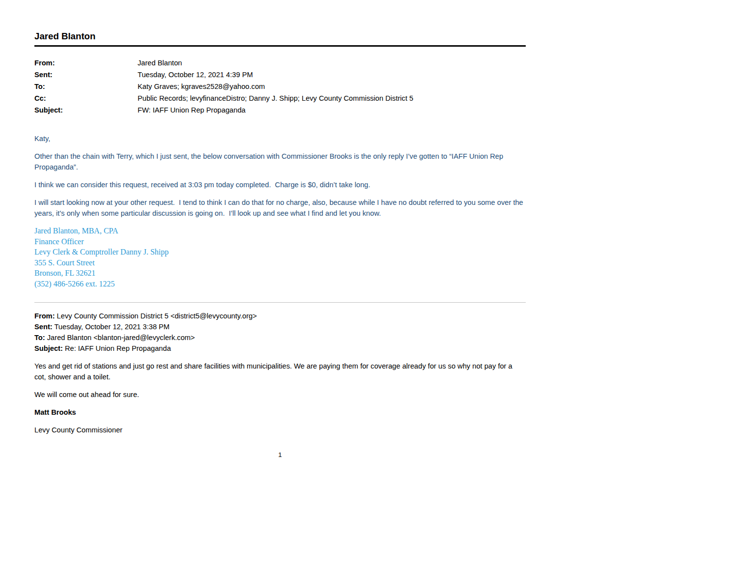Jared Blanton
| From: | Jared Blanton |
| Sent: | Tuesday, October 12, 2021 4:39 PM |
| To: | Katy Graves; kgraves2528@yahoo.com |
| Cc: | Public Records; levyfinanceDistro; Danny J. Shipp; Levy County Commission District 5 |
| Subject: | FW: IAFF Union Rep Propaganda |
Katy,
Other than the chain with Terry, which I just sent, the below conversation with Commissioner Brooks is the only reply I’ve gotten to “IAFF Union Rep Propaganda”.
I think we can consider this request, received at 3:03 pm today completed. Charge is $0, didn’t take long.
I will start looking now at your other request. I tend to think I can do that for no charge, also, because while I have no doubt referred to you some over the years, it’s only when some particular discussion is going on. I’ll look up and see what I find and let you know.
Jared Blanton, MBA, CPA
Finance Officer
Levy Clerk & Comptroller Danny J. Shipp
355 S. Court Street
Bronson, FL 32621
(352) 486-5266 ext. 1225
From: Levy County Commission District 5 <district5@levycounty.org>
Sent: Tuesday, October 12, 2021 3:38 PM
To: Jared Blanton <blanton-jared@levyclerk.com>
Subject: Re: IAFF Union Rep Propaganda
Yes and get rid of stations and just go rest and share facilities with municipalities. We are paying them for coverage already for us so why not pay for a cot, shower and a toilet.
We will come out ahead for sure.
Matt Brooks
Levy County Commissioner
1